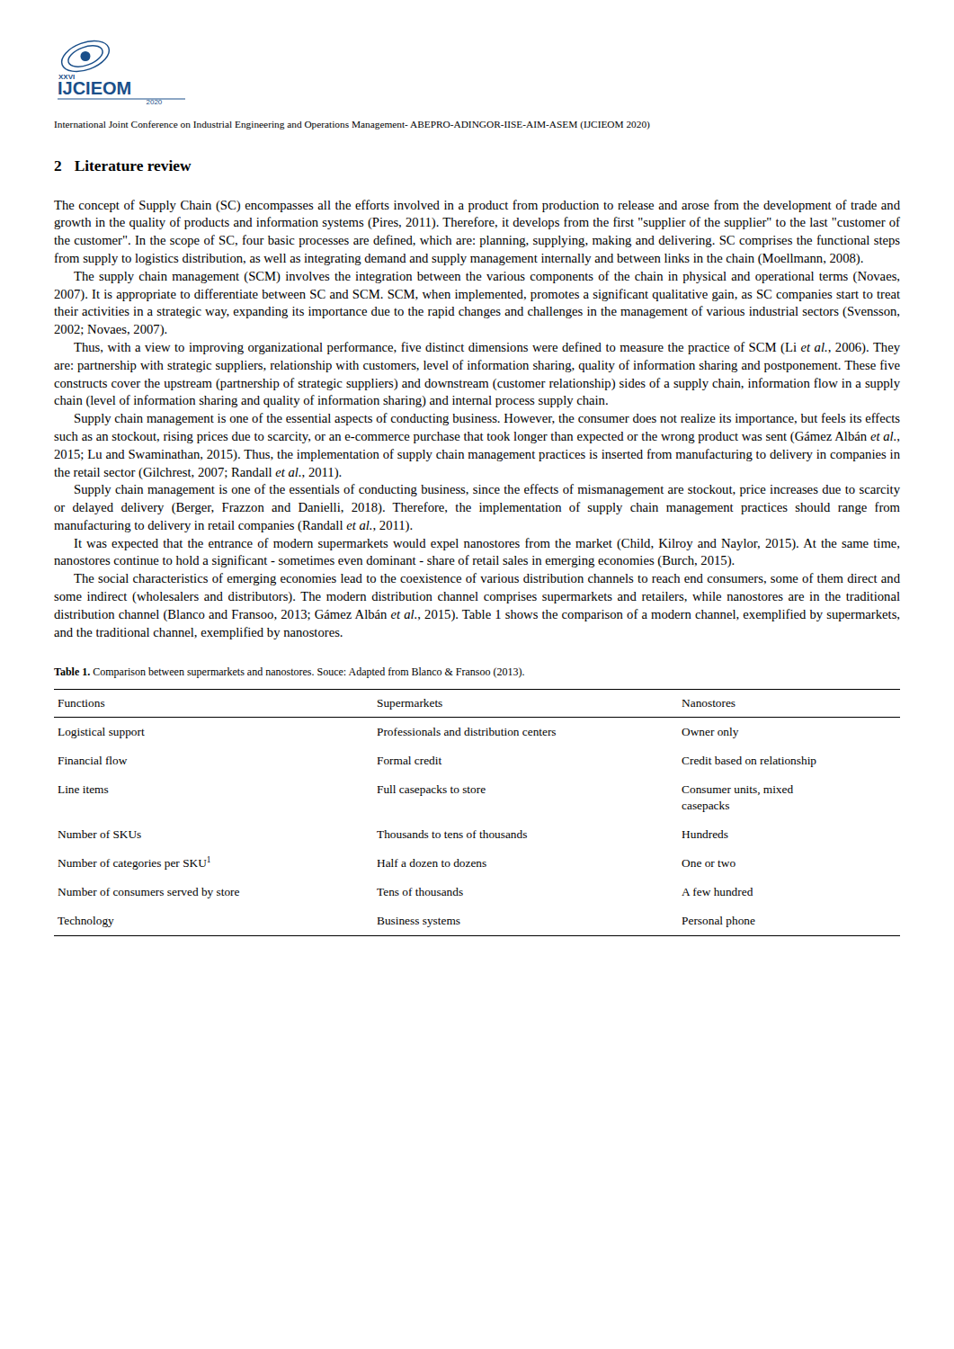XXVI IJCIEOM 2020
International Joint Conference on Industrial Engineering and Operations Management- ABEPRO-ADINGOR-IISE-AIM-ASEM (IJCIEOM 2020)
2 Literature review
The concept of Supply Chain (SC) encompasses all the efforts involved in a product from production to release and arose from the development of trade and growth in the quality of products and information systems (Pires, 2011). Therefore, it develops from the first "supplier of the supplier" to the last "customer of the customer". In the scope of SC, four basic processes are defined, which are: planning, supplying, making and delivering. SC comprises the functional steps from supply to logistics distribution, as well as integrating demand and supply management internally and between links in the chain (Moellmann, 2008).
The supply chain management (SCM) involves the integration between the various components of the chain in physical and operational terms (Novaes, 2007). It is appropriate to differentiate between SC and SCM. SCM, when implemented, promotes a significant qualitative gain, as SC companies start to treat their activities in a strategic way, expanding its importance due to the rapid changes and challenges in the management of various industrial sectors (Svensson, 2002; Novaes, 2007).
Thus, with a view to improving organizational performance, five distinct dimensions were defined to measure the practice of SCM (Li et al., 2006). They are: partnership with strategic suppliers, relationship with customers, level of information sharing, quality of information sharing and postponement. These five constructs cover the upstream (partnership of strategic suppliers) and downstream (customer relationship) sides of a supply chain, information flow in a supply chain (level of information sharing and quality of information sharing) and internal process supply chain.
Supply chain management is one of the essential aspects of conducting business. However, the consumer does not realize its importance, but feels its effects such as an stockout, rising prices due to scarcity, or an e-commerce purchase that took longer than expected or the wrong product was sent (Gámez Albán et al., 2015; Lu and Swaminathan, 2015). Thus, the implementation of supply chain management practices is inserted from manufacturing to delivery in companies in the retail sector (Gilchrest, 2007; Randall et al., 2011).
Supply chain management is one of the essentials of conducting business, since the effects of mismanagement are stockout, price increases due to scarcity or delayed delivery (Berger, Frazzon and Danielli, 2018). Therefore, the implementation of supply chain management practices should range from manufacturing to delivery in retail companies (Randall et al., 2011).
It was expected that the entrance of modern supermarkets would expel nanostores from the market (Child, Kilroy and Naylor, 2015). At the same time, nanostores continue to hold a significant - sometimes even dominant - share of retail sales in emerging economies (Burch, 2015).
The social characteristics of emerging economies lead to the coexistence of various distribution channels to reach end consumers, some of them direct and some indirect (wholesalers and distributors). The modern distribution channel comprises supermarkets and retailers, while nanostores are in the traditional distribution channel (Blanco and Fransoo, 2013; Gámez Albán et al., 2015). Table 1 shows the comparison of a modern channel, exemplified by supermarkets, and the traditional channel, exemplified by nanostores.
Table 1. Comparison between supermarkets and nanostores. Souce: Adapted from Blanco & Fransoo (2013).
| Functions | Supermarkets | Nanostores |
| --- | --- | --- |
| Logistical support | Professionals and distribution centers | Owner only |
| Financial flow | Formal credit | Credit based on relationship |
| Line items | Full casepacks to store | Consumer units, mixed casepacks |
| Number of SKUs | Thousands to tens of thousands | Hundreds |
| Number of categories per SKU 1 | Half a dozen to dozens | One or two |
| Number of consumers served by store | Tens of thousands | A few hundred |
| Technology | Business systems | Personal phone |